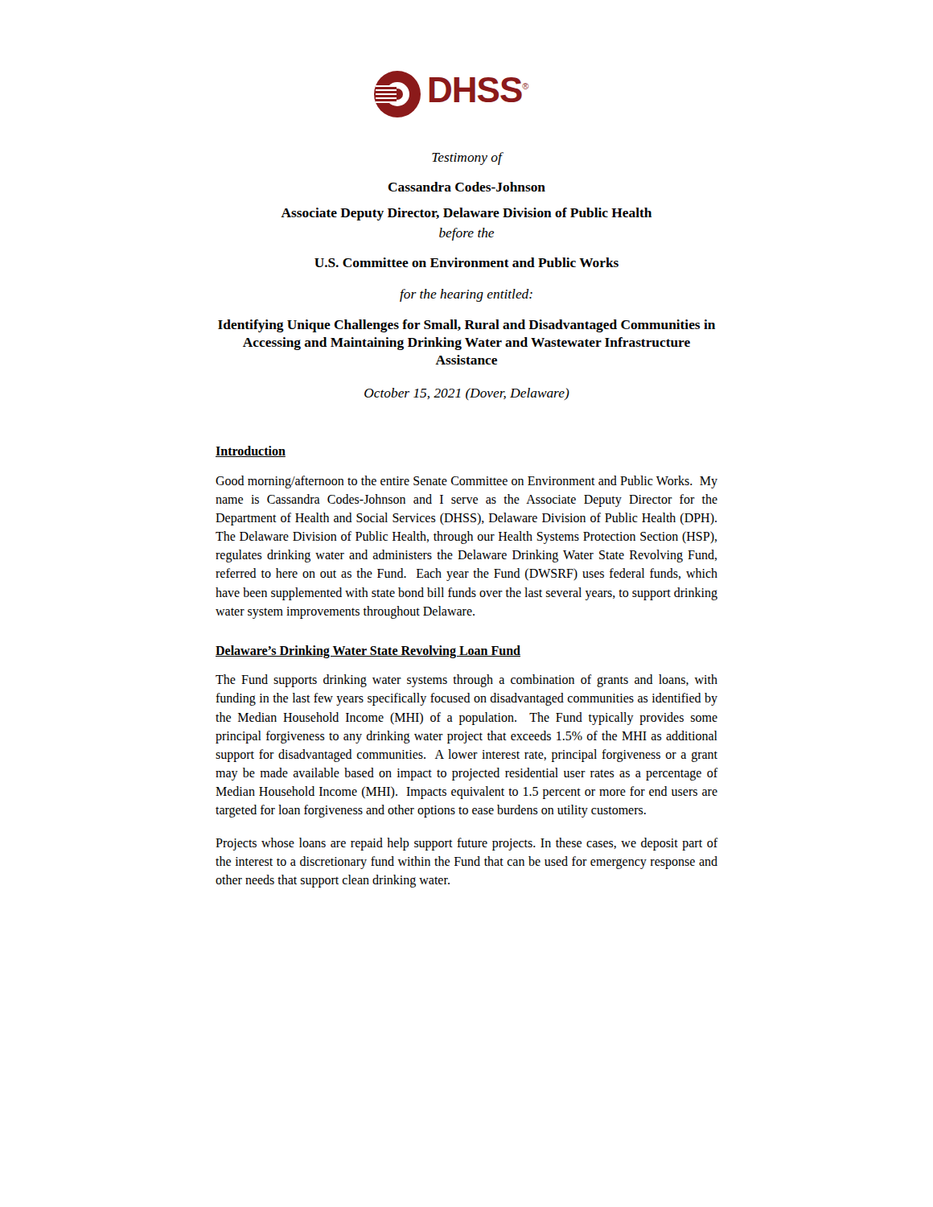DHSS®
Testimony of
Cassandra Codes-Johnson
Associate Deputy Director, Delaware Division of Public Health
before the
U.S. Committee on Environment and Public Works
for the hearing entitled:
Identifying Unique Challenges for Small, Rural and Disadvantaged Communities in Accessing and Maintaining Drinking Water and Wastewater Infrastructure Assistance
October 15, 2021 (Dover, Delaware)
Introduction
Good morning/afternoon to the entire Senate Committee on Environment and Public Works. My name is Cassandra Codes-Johnson and I serve as the Associate Deputy Director for the Department of Health and Social Services (DHSS), Delaware Division of Public Health (DPH). The Delaware Division of Public Health, through our Health Systems Protection Section (HSP), regulates drinking water and administers the Delaware Drinking Water State Revolving Fund, referred to here on out as the Fund. Each year the Fund (DWSRF) uses federal funds, which have been supplemented with state bond bill funds over the last several years, to support drinking water system improvements throughout Delaware.
Delaware’s Drinking Water State Revolving Loan Fund
The Fund supports drinking water systems through a combination of grants and loans, with funding in the last few years specifically focused on disadvantaged communities as identified by the Median Household Income (MHI) of a population. The Fund typically provides some principal forgiveness to any drinking water project that exceeds 1.5% of the MHI as additional support for disadvantaged communities. A lower interest rate, principal forgiveness or a grant may be made available based on impact to projected residential user rates as a percentage of Median Household Income (MHI). Impacts equivalent to 1.5 percent or more for end users are targeted for loan forgiveness and other options to ease burdens on utility customers.
Projects whose loans are repaid help support future projects. In these cases, we deposit part of the interest to a discretionary fund within the Fund that can be used for emergency response and other needs that support clean drinking water.